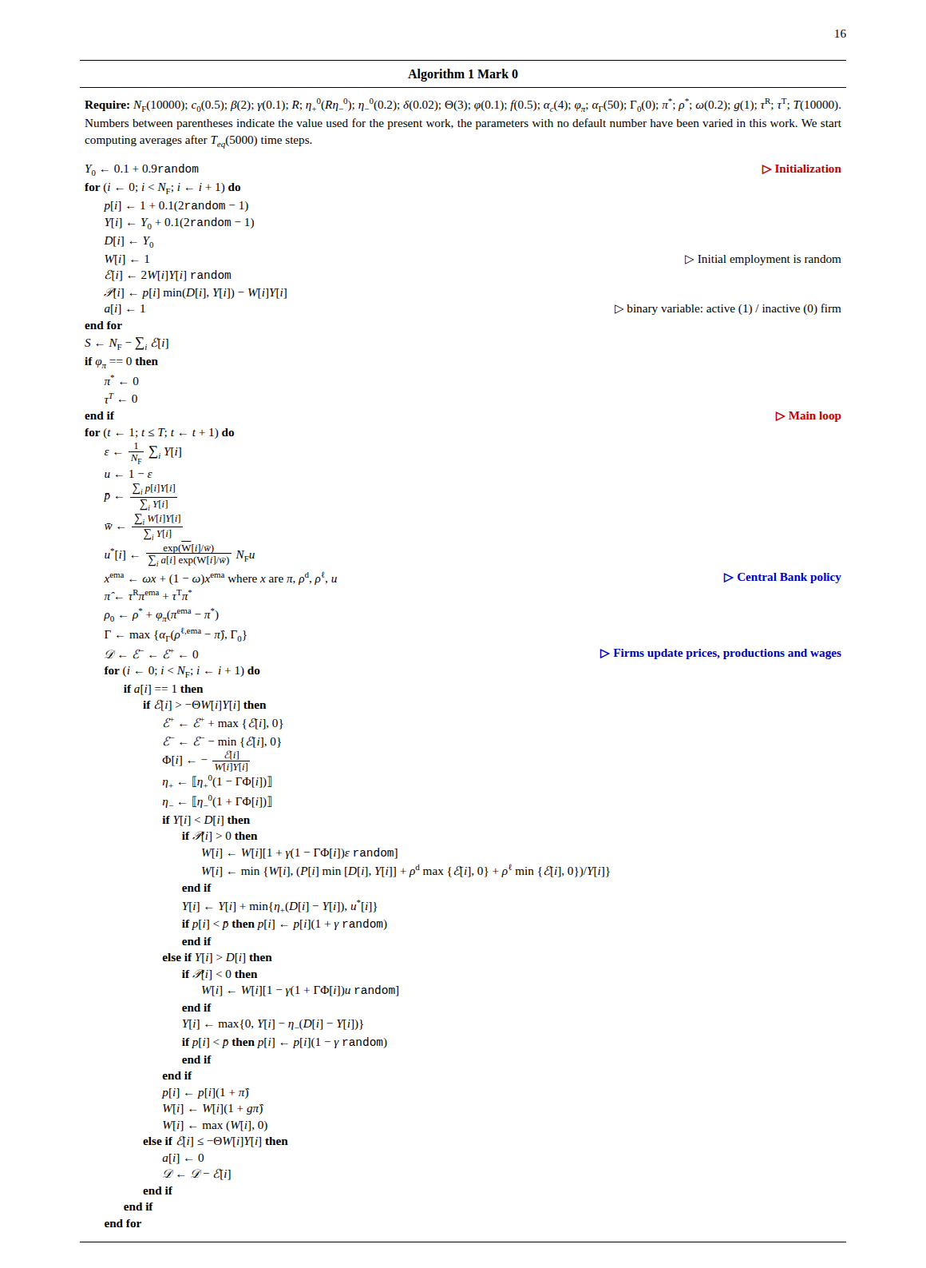16
Algorithm 1 Mark 0
Require: NF(10000); c0(0.5); β(2); γ(0.1); R; η+0(Rη−0); η−0(0.2); δ(0.02); Θ(3); φ(0.1); f(0.5); αc(4); φπ; αΓ(50); Γ0(0); π*; ρ*; ω(0.2); g(1); τR; τT; T(10000). Numbers between parentheses indicate the value used for the present work, the parameters with no default number have been varied in this work. We start computing averages after Teq(5000) time steps.
▷ Initialization
Y0 ← 0.1 + 0.9random
for (i ← 0; i < NF; i ← i + 1) do
p[i] ← 1 + 0.1(2random − 1)
Y[i] ← Y0 + 0.1(2random − 1)
D[i] ← Y0
W[i] ← 1▷ Initial employment is random
ℰ[i] ← 2W[i]Y[i] random
𝒫[i] ← p[i] min(D[i], Y[i]) − W[i]Y[i]
a[i] ← 1▷ binary variable: active (1) / inactive (0) firm
end for
S ← NF − ∑i ℰ[i]
if φπ == 0 then
π* ← 0
τT ← 0
end if▷ Main loop
for (t ← 1; t ≤ T; t ← t + 1) do
ε ← 1 NF ∑i Y[i]
u ← 1 − ε
p̄ ← ∑i p[i]Y[i]∑i Y[i]
w̄ ← ∑i W[i]Y[i]∑i Y[i]
u*[i] ← exp(W[i]/w̄)∑i a[i] exp(W[i]/w̄) NFu
xema ← ωx + (1 − ω)xema where x are π, ρd, ρℓ, u▷ Central Bank policy
π̂ ← τRπema + τTπ*
ρ0 ← ρ* + φπ(πema − π*)
Γ ← max {αΓ(ρℓ,ema − π̂), Γ0}
𝒟 ← ℰ− ← ℰ+ ← 0▷ Firms update prices, productions and wages
for (i ← 0; i < NF; i ← i + 1) do
if a[i] == 1 then
if ℰ[i] > −ΘW[i]Y[i] then
ℰ+ ← ℰ+ + max {ℰ[i], 0}
ℰ− ← ℰ− − min {ℰ[i], 0}
Φ[i] ← − ℰ[i] W[i]Y[i]
η+ ← ⟦η+0(1 − ΓΦ[i])⟧
η− ← ⟦η−0(1 + ΓΦ[i])⟧
if Y[i] < D[i] then
if 𝒫[i] > 0 then
W[i] ← W[i][1 + γ(1 − ΓΦ[i])ε random]
W[i] ← min {W[i], (P[i] min [D[i], Y[i]] + ρd max {ℰ[i], 0} + ρℓ min {ℰ[i], 0})/Y[i]}
end if
Y[i] ← Y[i] + min{η+(D[i] − Y[i]), u*[i]}
if p[i] < p̄ then p[i] ← p[i](1 + γ random)
end if
else if Y[i] > D[i] then
if 𝒫[i] < 0 then
W[i] ← W[i][1 − γ(1 + ΓΦ[i])u random]
end if
Y[i] ← max{0, Y[i] − η−(D[i] − Y[i])}
if p[i] < p̄ then p[i] ← p[i](1 − γ random)
end if
end if
p[i] ← p[i](1 + π̂)
W[i] ← W[i](1 + gπ̂)
W[i] ← max (W[i], 0)
else if ℰ[i] ≤ −ΘW[i]Y[i] then
a[i] ← 0
𝒟 ← 𝒟 − ℰ[i]
end if
end if
end for